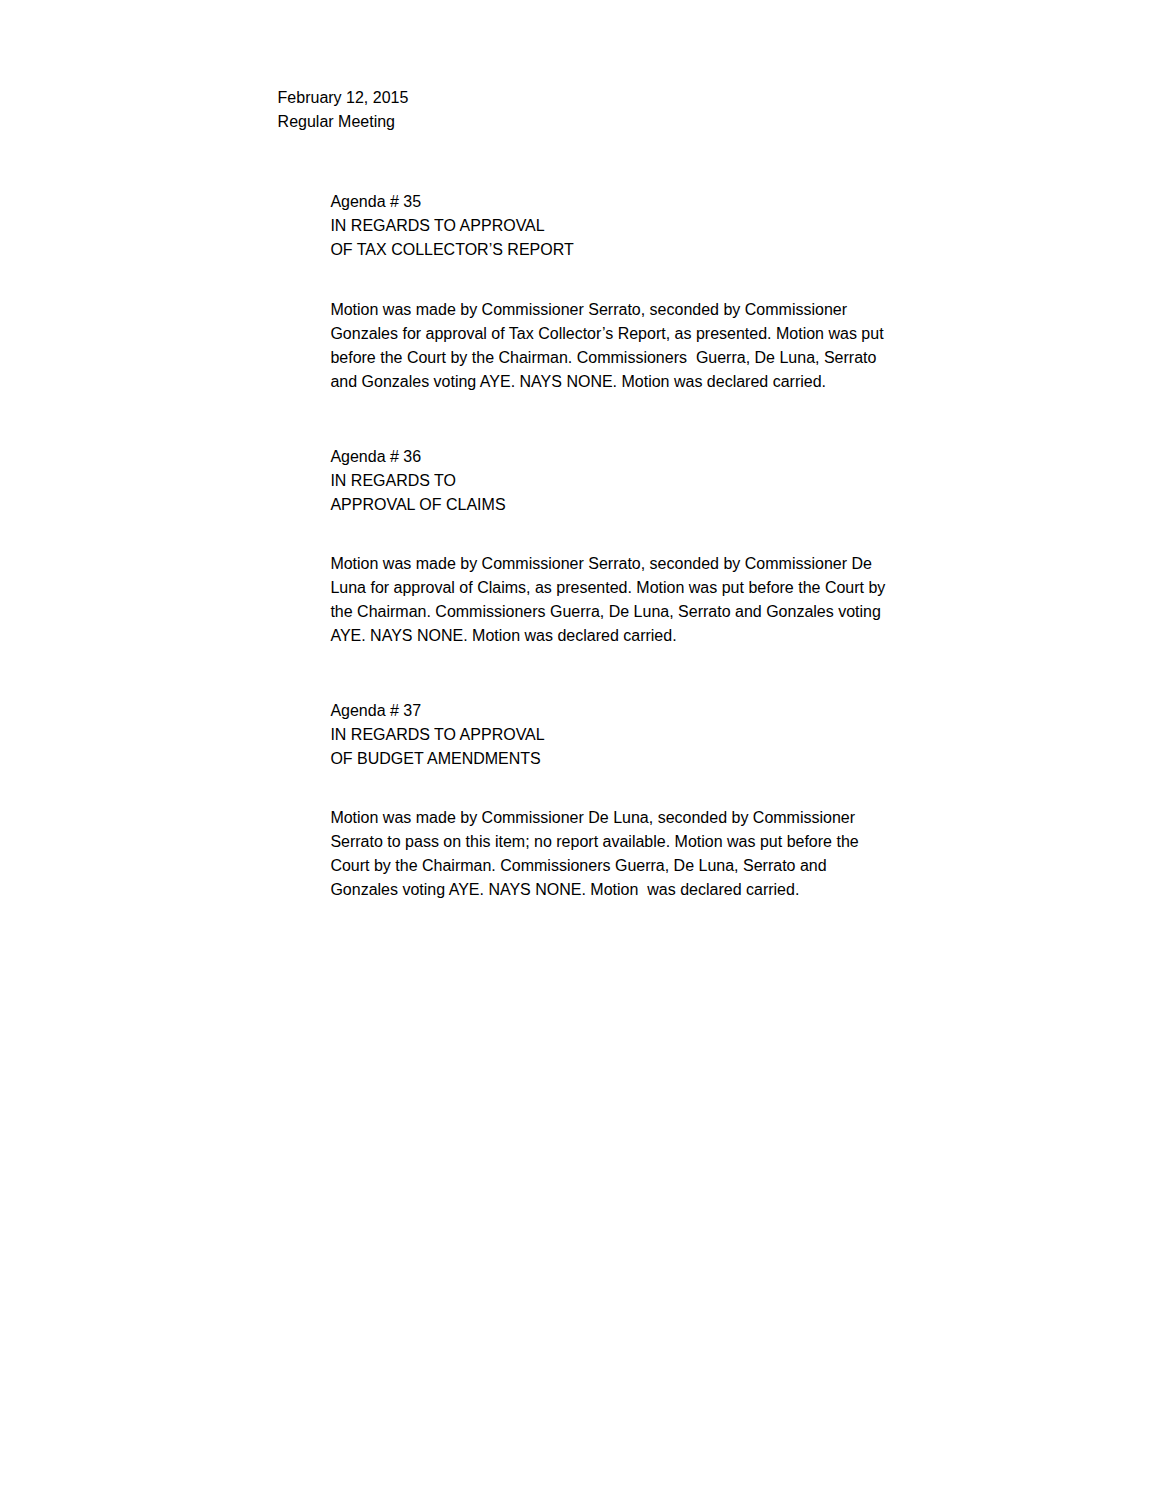February 12, 2015
Regular Meeting
Agenda # 35
IN REGARDS TO APPROVAL
OF TAX COLLECTOR’S REPORT
Motion was made by Commissioner Serrato, seconded by Commissioner Gonzales for approval of Tax Collector’s Report, as presented. Motion was put before the Court by the Chairman. Commissioners Guerra, De Luna, Serrato and Gonzales voting AYE. NAYS NONE. Motion was declared carried.
Agenda # 36
IN REGARDS TO
APPROVAL OF CLAIMS
Motion was made by Commissioner Serrato, seconded by Commissioner De Luna for approval of Claims, as presented. Motion was put before the Court by the Chairman. Commissioners Guerra, De Luna, Serrato and Gonzales voting AYE. NAYS NONE. Motion was declared carried.
Agenda # 37
IN REGARDS TO APPROVAL
OF BUDGET AMENDMENTS
Motion was made by Commissioner De Luna, seconded by Commissioner Serrato to pass on this item; no report available. Motion was put before the Court by the Chairman. Commissioners Guerra, De Luna, Serrato and Gonzales voting AYE. NAYS NONE. Motion was declared carried.